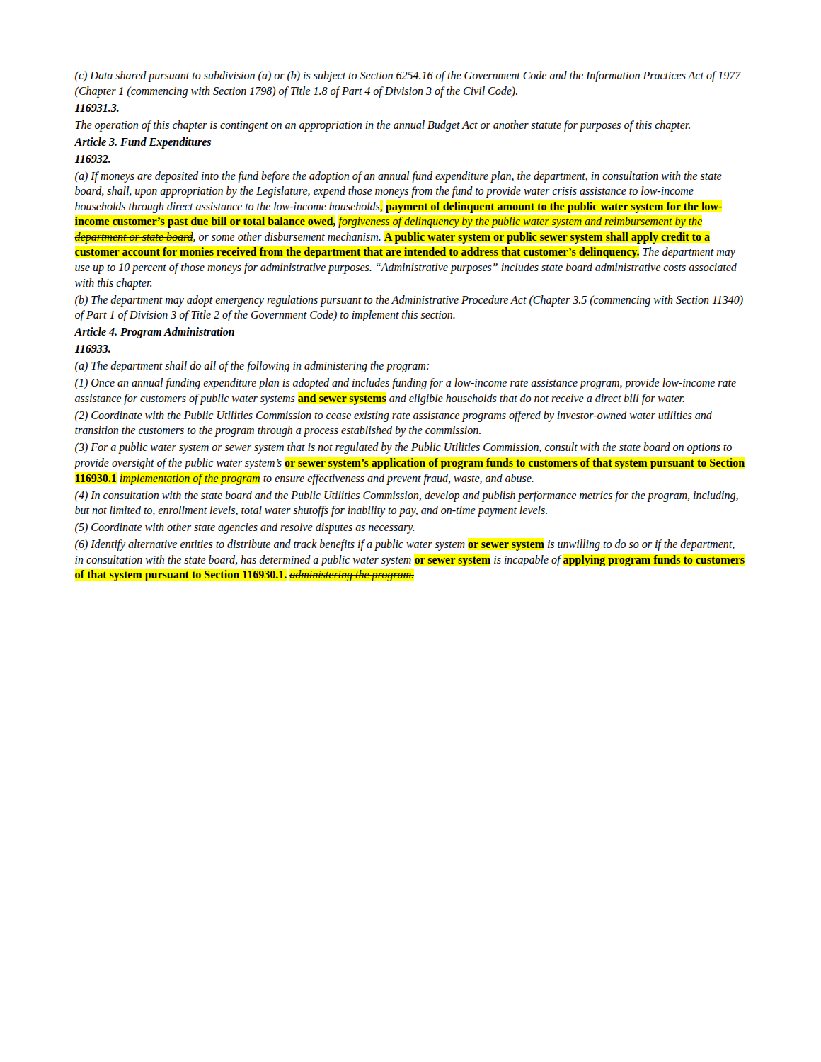(c) Data shared pursuant to subdivision (a) or (b) is subject to Section 6254.16 of the Government Code and the Information Practices Act of 1977 (Chapter 1 (commencing with Section 1798) of Title 1.8 of Part 4 of Division 3 of the Civil Code).
116931.3.
The operation of this chapter is contingent on an appropriation in the annual Budget Act or another statute for purposes of this chapter.
Article 3. Fund Expenditures
116932.
(a) If moneys are deposited into the fund before the adoption of an annual fund expenditure plan, the department, in consultation with the state board, shall, upon appropriation by the Legislature, expend those moneys from the fund to provide water crisis assistance to low-income households through direct assistance to the low-income households, payment of delinquent amount to the public water system for the low-income customer’s past due bill or total balance owed, forgiveness of delinquency by the public water system and reimbursement by the department or state board, or some other disbursement mechanism. A public water system or public sewer system shall apply credit to a customer account for monies received from the department that are intended to address that customer’s delinquency. The department may use up to 10 percent of those moneys for administrative purposes. “Administrative purposes” includes state board administrative costs associated with this chapter.
(b) The department may adopt emergency regulations pursuant to the Administrative Procedure Act (Chapter 3.5 (commencing with Section 11340) of Part 1 of Division 3 of Title 2 of the Government Code) to implement this section.
Article 4. Program Administration
116933.
(a) The department shall do all of the following in administering the program:
(1) Once an annual funding expenditure plan is adopted and includes funding for a low-income rate assistance program, provide low-income rate assistance for customers of public water systems and sewer systems and eligible households that do not receive a direct bill for water.
(2) Coordinate with the Public Utilities Commission to cease existing rate assistance programs offered by investor-owned water utilities and transition the customers to the program through a process established by the commission.
(3) For a public water system or sewer system that is not regulated by the Public Utilities Commission, consult with the state board on options to provide oversight of the public water system’s or sewer system’s application of program funds to customers of that system pursuant to Section 116930.1 implementation of the program to ensure effectiveness and prevent fraud, waste, and abuse.
(4) In consultation with the state board and the Public Utilities Commission, develop and publish performance metrics for the program, including, but not limited to, enrollment levels, total water shutoffs for inability to pay, and on-time payment levels.
(5) Coordinate with other state agencies and resolve disputes as necessary.
(6) Identify alternative entities to distribute and track benefits if a public water system or sewer system is unwilling to do so or if the department, in consultation with the state board, has determined a public water system or sewer system is incapable of applying program funds to customers of that system pursuant to Section 116930.1. administering the program.